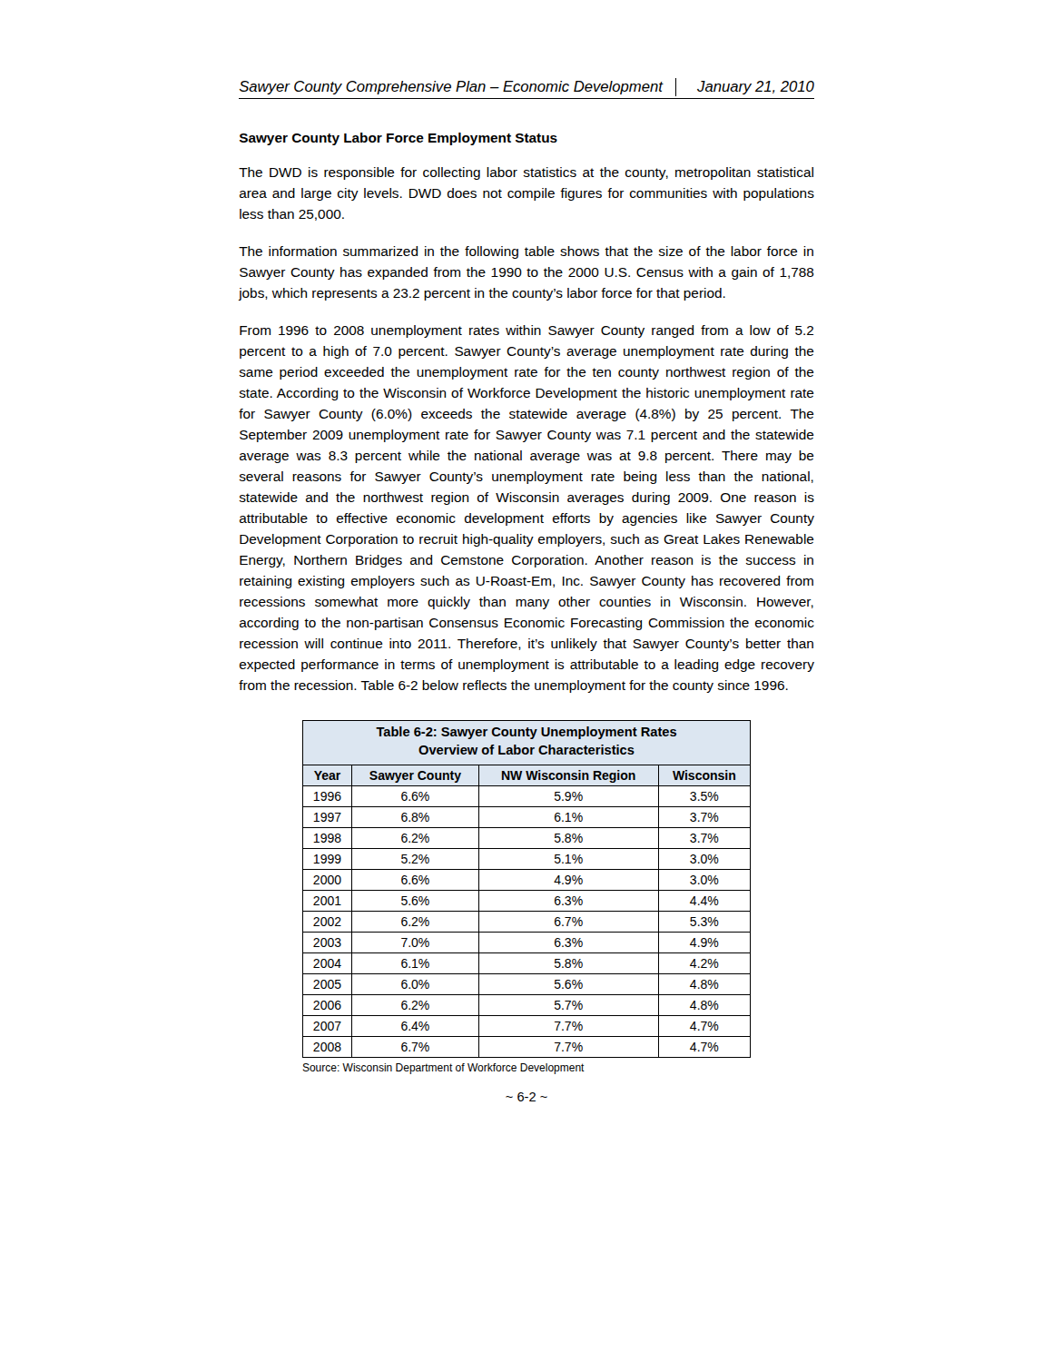Sawyer County Comprehensive Plan – Economic Development
January 21, 2010
Sawyer County Labor Force Employment Status
The DWD is responsible for collecting labor statistics at the county, metropolitan statistical area and large city levels. DWD does not compile figures for communities with populations less than 25,000.
The information summarized in the following table shows that the size of the labor force in Sawyer County has expanded from the 1990 to the 2000 U.S. Census with a gain of 1,788 jobs, which represents a 23.2 percent in the county’s labor force for that period.
From 1996 to 2008 unemployment rates within Sawyer County ranged from a low of 5.2 percent to a high of 7.0 percent. Sawyer County’s average unemployment rate during the same period exceeded the unemployment rate for the ten county northwest region of the state. According to the Wisconsin of Workforce Development the historic unemployment rate for Sawyer County (6.0%) exceeds the statewide average (4.8%) by 25 percent. The September 2009 unemployment rate for Sawyer County was 7.1 percent and the statewide average was 8.3 percent while the national average was at 9.8 percent. There may be several reasons for Sawyer County’s unemployment rate being less than the national, statewide and the northwest region of Wisconsin averages during 2009. One reason is attributable to effective economic development efforts by agencies like Sawyer County Development Corporation to recruit high-quality employers, such as Great Lakes Renewable Energy, Northern Bridges and Cemstone Corporation. Another reason is the success in retaining existing employers such as U-Roast-Em, Inc. Sawyer County has recovered from recessions somewhat more quickly than many other counties in Wisconsin. However, according to the non-partisan Consensus Economic Forecasting Commission the economic recession will continue into 2011. Therefore, it’s unlikely that Sawyer County’s better than expected performance in terms of unemployment is attributable to a leading edge recovery from the recession. Table 6-2 below reflects the unemployment for the county since 1996.
Table 6-2: Sawyer County Unemployment Rates Overview of Labor Characteristics
| Year | Sawyer County | NW Wisconsin Region | Wisconsin |
| --- | --- | --- | --- |
| 1996 | 6.6% | 5.9% | 3.5% |
| 1997 | 6.8% | 6.1% | 3.7% |
| 1998 | 6.2% | 5.8% | 3.7% |
| 1999 | 5.2% | 5.1% | 3.0% |
| 2000 | 6.6% | 4.9% | 3.0% |
| 2001 | 5.6% | 6.3% | 4.4% |
| 2002 | 6.2% | 6.7% | 5.3% |
| 2003 | 7.0% | 6.3% | 4.9% |
| 2004 | 6.1% | 5.8% | 4.2% |
| 2005 | 6.0% | 5.6% | 4.8% |
| 2006 | 6.2% | 5.7% | 4.8% |
| 2007 | 6.4% | 7.7% | 4.7% |
| 2008 | 6.7% | 7.7% | 4.7% |
Source: Wisconsin Department of Workforce Development
~ 6-2 ~